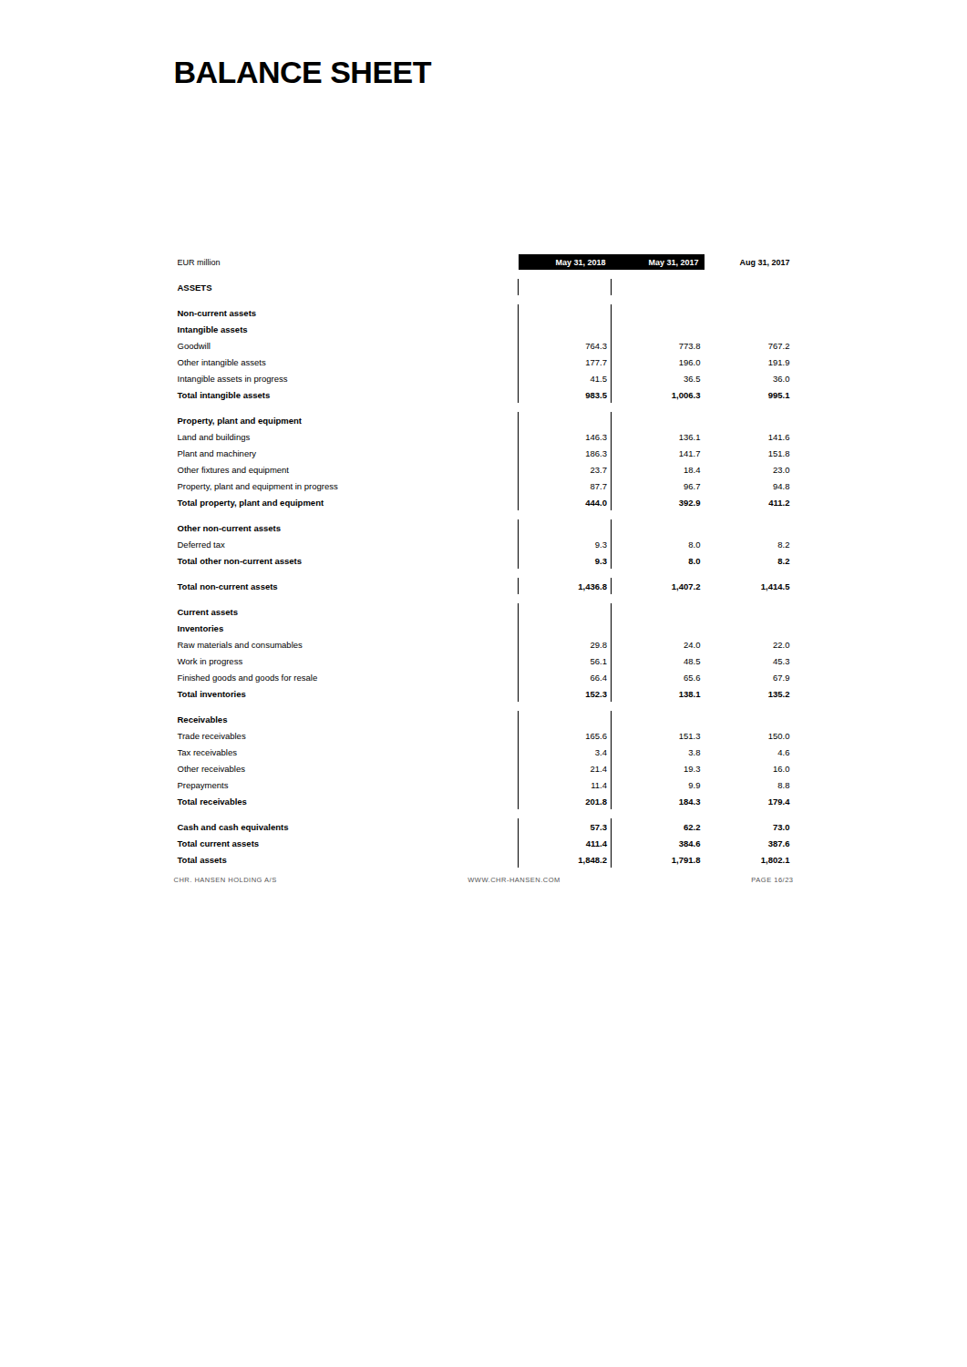BALANCE SHEET
| EUR million | May 31, 2018 | May 31, 2017 | Aug 31, 2017 |
| --- | --- | --- | --- |
| ASSETS | | | |
| Non-current assets | | | |
| Intangible assets | | | |
| Goodwill | 764.3 | 773.8 | 767.2 |
| Other intangible assets | 177.7 | 196.0 | 191.9 |
| Intangible assets in progress | 41.5 | 36.5 | 36.0 |
| Total intangible assets | 983.5 | 1,006.3 | 995.1 |
| Property, plant and equipment | | | |
| Land and buildings | 146.3 | 136.1 | 141.6 |
| Plant and machinery | 186.3 | 141.7 | 151.8 |
| Other fixtures and equipment | 23.7 | 18.4 | 23.0 |
| Property, plant and equipment in progress | 87.7 | 96.7 | 94.8 |
| Total property, plant and equipment | 444.0 | 392.9 | 411.2 |
| Other non-current assets | | | |
| Deferred tax | 9.3 | 8.0 | 8.2 |
| Total other non-current assets | 9.3 | 8.0 | 8.2 |
| Total non-current assets | 1,436.8 | 1,407.2 | 1,414.5 |
| Current assets | | | |
| Inventories | | | |
| Raw materials and consumables | 29.8 | 24.0 | 22.0 |
| Work in progress | 56.1 | 48.5 | 45.3 |
| Finished goods and goods for resale | 66.4 | 65.6 | 67.9 |
| Total inventories | 152.3 | 138.1 | 135.2 |
| Receivables | | | |
| Trade receivables | 165.6 | 151.3 | 150.0 |
| Tax receivables | 3.4 | 3.8 | 4.6 |
| Other receivables | 21.4 | 19.3 | 16.0 |
| Prepayments | 11.4 | 9.9 | 8.8 |
| Total receivables | 201.8 | 184.3 | 179.4 |
| Cash and cash equivalents | 57.3 | 62.2 | 73.0 |
| Total current assets | 411.4 | 384.6 | 387.6 |
| Total assets | 1,848.2 | 1,791.8 | 1,802.1 |
CHR. HANSEN HOLDING A/S WWW.CHR-HANSEN.COM PAGE 16/23